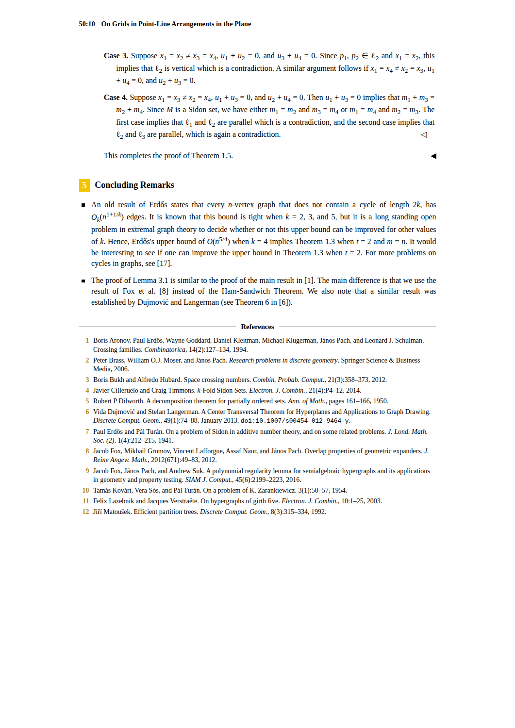50:10 On Grids in Point-Line Arrangements in the Plane
Case 3. Suppose x1 = x2 ≠ x3 = x4, u1 + u2 = 0, and u3 + u4 = 0. Since p1, p2 ∈ ℓ2 and x1 = x2, this implies that ℓ2 is vertical which is a contradiction. A similar argument follows if x1 = x4 ≠ x2 = x3, u1 + u4 = 0, and u2 + u3 = 0.
Case 4. Suppose x1 = x3 ≠ x2 = x4, u1 + u3 = 0, and u2 + u4 = 0. Then u1 + u3 = 0 implies that m1 + m3 = m2 + m4. Since M is a Sidon set, we have either m1 = m2 and m3 = m4 or m1 = m4 and m2 = m3. The first case implies that ℓ1 and ℓ2 are parallel which is a contradiction, and the second case implies that ℓ2 and ℓ3 are parallel, which is again a contradiction. ◁
This completes the proof of Theorem 1.5. ◀
5 Concluding Remarks
An old result of Erdős states that every n-vertex graph that does not contain a cycle of length 2k, has Ok(n1+1/k) edges. It is known that this bound is tight when k = 2, 3, and 5, but it is a long standing open problem in extremal graph theory to decide whether or not this upper bound can be improved for other values of k. Hence, Erdős's upper bound of O(n5/4) when k = 4 implies Theorem 1.3 when t = 2 and m = n. It would be interesting to see if one can improve the upper bound in Theorem 1.3 when t = 2. For more problems on cycles in graphs, see [17].
The proof of Lemma 3.1 is similar to the proof of the main result in [1]. The main difference is that we use the result of Fox et al. [8] instead of the Ham-Sandwich Theorem. We also note that a similar result was established by Dujmović and Langerman (see Theorem 6 in [6]).
References
Boris Aronov, Paul Erdős, Wayne Goddard, Daniel Kleitman, Michael Klugerman, János Pach, and Leonard J. Schulman. Crossing families. Combinatorica, 14(2):127–134, 1994.
Peter Brass, William O.J. Moser, and János Pach. Research problems in discrete geometry. Springer Science & Business Media, 2006.
Boris Bukh and Alfredo Hubard. Space crossing numbers. Combin. Probab. Comput., 21(3):358–373, 2012.
Javier Cilleruelo and Craig Timmons. k-Fold Sidon Sets. Electron. J. Combin., 21(4):P4–12, 2014.
Robert P Dilworth. A decomposition theorem for partially ordered sets. Ann. of Math., pages 161–166, 1950.
Vida Dujmović and Stefan Langerman. A Center Transversal Theorem for Hyperplanes and Applications to Graph Drawing. Discrete Comput. Geom., 49(1):74–88, January 2013. doi:10.1007/s00454-012-9464-y.
Paul Erdös and Pál Turán. On a problem of Sidon in additive number theory, and on some related problems. J. Lond. Math. Soc. (2), 1(4):212–215, 1941.
Jacob Fox, Mikhail Gromov, Vincent Lafforgue, Assaf Naor, and János Pach. Overlap properties of geometric expanders. J. Reine Angew. Math., 2012(671):49–83, 2012.
Jacob Fox, János Pach, and Andrew Suk. A polynomial regularity lemma for semialgebraic hypergraphs and its applications in geometry and property testing. SIAM J. Comput., 45(6):2199–2223, 2016.
Tamás Kovári, Vera Sós, and Pál Turán. On a problem of K. Zarankiewicz. 3(1):50–57, 1954.
Felix Lazebnik and Jacques Verstraëte. On hypergraphs of girth five. Electron. J. Combin., 10:1–25, 2003.
Jiří Matoušek. Efficient partition trees. Discrete Comput. Geom., 8(3):315–334, 1992.